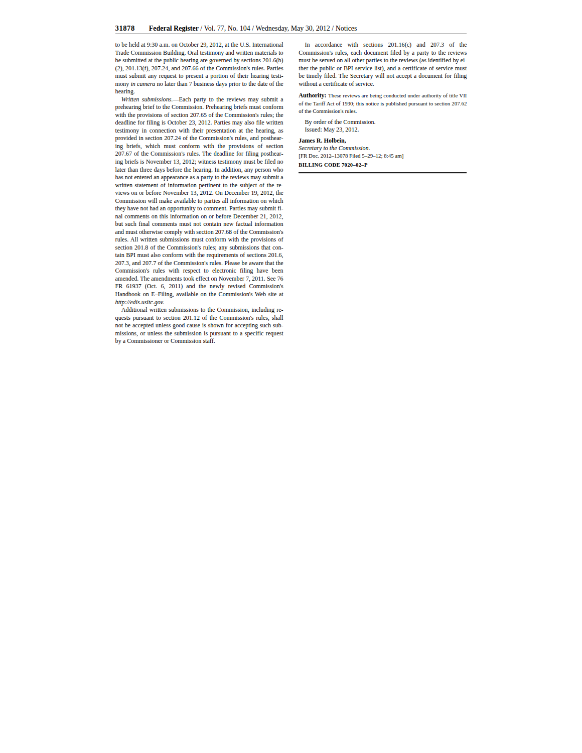31878
Federal Register / Vol. 77, No. 104 / Wednesday, May 30, 2012 / Notices
to be held at 9:30 a.m. on October 29, 2012, at the U.S. International Trade Commission Building. Oral testimony and written materials to be submitted at the public hearing are governed by sections 201.6(b)(2), 201.13(f), 207.24, and 207.66 of the Commission's rules. Parties must submit any request to present a portion of their hearing testimony in camera no later than 7 business days prior to the date of the hearing.
Written submissions.—Each party to the reviews may submit a prehearing brief to the Commission. Prehearing briefs must conform with the provisions of section 207.65 of the Commission's rules; the deadline for filing is October 23, 2012. Parties may also file written testimony in connection with their presentation at the hearing, as provided in section 207.24 of the Commission's rules, and posthearing briefs, which must conform with the provisions of section 207.67 of the Commission's rules. The deadline for filing posthearing briefs is November 13, 2012; witness testimony must be filed no later than three days before the hearing. In addition, any person who has not entered an appearance as a party to the reviews may submit a written statement of information pertinent to the subject of the reviews on or before November 13, 2012. On December 19, 2012, the Commission will make available to parties all information on which they have not had an opportunity to comment. Parties may submit final comments on this information on or before December 21, 2012, but such final comments must not contain new factual information and must otherwise comply with section 207.68 of the Commission's rules. All written submissions must conform with the provisions of section 201.8 of the Commission's rules; any submissions that contain BPI must also conform with the requirements of sections 201.6, 207.3, and 207.7 of the Commission's rules. Please be aware that the Commission's rules with respect to electronic filing have been amended. The amendments took effect on November 7, 2011. See 76 FR 61937 (Oct. 6, 2011) and the newly revised Commission's Handbook on E–Filing, available on the Commission's Web site at http://edis.usitc.gov.
Additional written submissions to the Commission, including requests pursuant to section 201.12 of the Commission's rules, shall not be accepted unless good cause is shown for accepting such submissions, or unless the submission is pursuant to a specific request by a Commissioner or Commission staff.
In accordance with sections 201.16(c) and 207.3 of the Commission's rules, each document filed by a party to the reviews must be served on all other parties to the reviews (as identified by either the public or BPI service list), and a certificate of service must be timely filed. The Secretary will not accept a document for filing without a certificate of service.
Authority: These reviews are being conducted under authority of title VII of the Tariff Act of 1930; this notice is published pursuant to section 207.62 of the Commission's rules.
By order of the Commission.
Issued: May 23, 2012.
James R. Holbein,
Secretary to the Commission.
[FR Doc. 2012–13078 Filed 5–29–12; 8:45 am]
BILLING CODE 7020–02–P